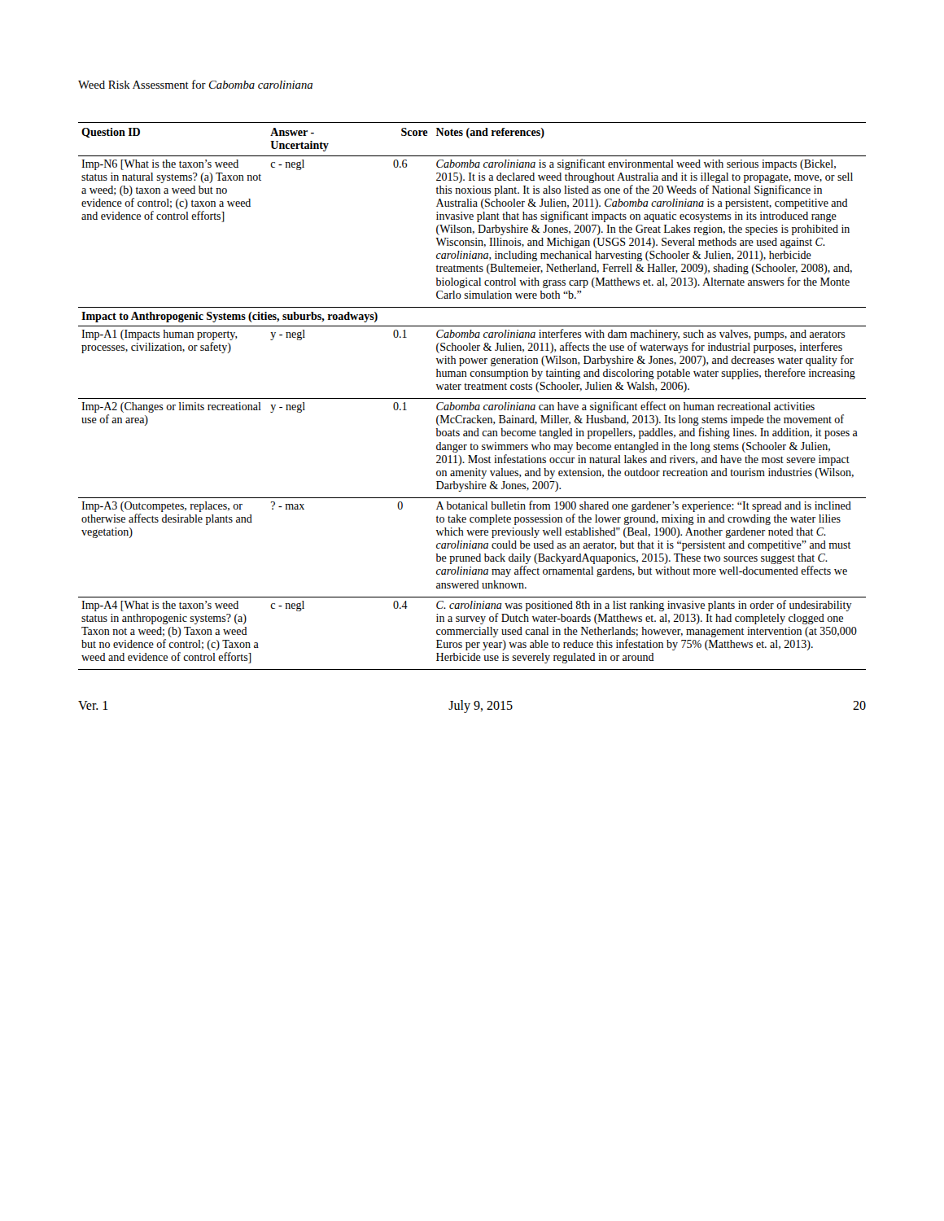Weed Risk Assessment for Cabomba caroliniana
| Question ID | Answer - Uncertainty | Score | Notes (and references) |
| --- | --- | --- | --- |
| Imp-N6 [What is the taxon’s weed status in natural systems? (a) Taxon not a weed; (b) taxon a weed but no evidence of control; (c) taxon a weed and evidence of control efforts] | c - negl | 0.6 | Cabomba caroliniana is a significant environmental weed with serious impacts (Bickel, 2015). It is a declared weed throughout Australia and it is illegal to propagate, move, or sell this noxious plant. It is also listed as one of the 20 Weeds of National Significance in Australia (Schooler & Julien, 2011). Cabomba caroliniana is a persistent, competitive and invasive plant that has significant impacts on aquatic ecosystems in its introduced range (Wilson, Darbyshire & Jones, 2007). In the Great Lakes region, the species is prohibited in Wisconsin, Illinois, and Michigan (USGS 2014). Several methods are used against C. caroliniana, including mechanical harvesting (Schooler & Julien, 2011), herbicide treatments (Bultemeier, Netherland, Ferrell & Haller, 2009), shading (Schooler, 2008), and, biological control with grass carp (Matthews et. al, 2013). Alternate answers for the Monte Carlo simulation were both “b.” |
| Impact to Anthropogenic Systems (cities, suburbs, roadways) | |
| Imp-A1 (Impacts human property, processes, civilization, or safety) | y - negl | 0.1 | Cabomba caroliniana interferes with dam machinery, such as valves, pumps, and aerators (Schooler & Julien, 2011), affects the use of waterways for industrial purposes, interferes with power generation (Wilson, Darbyshire & Jones, 2007), and decreases water quality for human consumption by tainting and discoloring potable water supplies, therefore increasing water treatment costs (Schooler, Julien & Walsh, 2006). |
| Imp-A2 (Changes or limits recreational use of an area) | y - negl | 0.1 | Cabomba caroliniana can have a significant effect on human recreational activities (McCracken, Bainard, Miller, & Husband, 2013). Its long stems impede the movement of boats and can become tangled in propellers, paddles, and fishing lines. In addition, it poses a danger to swimmers who may become entangled in the long stems (Schooler & Julien, 2011). Most infestations occur in natural lakes and rivers, and have the most severe impact on amenity values, and by extension, the outdoor recreation and tourism industries (Wilson, Darbyshire & Jones, 2007). |
| Imp-A3 (Outcompetes, replaces, or otherwise affects desirable plants and vegetation) | ? - max | 0 | A botanical bulletin from 1900 shared one gardener’s experience: “It spread and is inclined to take complete possession of the lower ground, mixing in and crowding the water lilies which were previously well established" (Beal, 1900). Another gardener noted that C. caroliniana could be used as an aerator, but that it is “persistent and competitive” and must be pruned back daily (BackyardAquaponics, 2015). These two sources suggest that C. caroliniana may affect ornamental gardens, but without more well-documented effects we answered unknown. |
| Imp-A4 [What is the taxon’s weed status in anthropogenic systems? (a) Taxon not a weed; (b) Taxon a weed but no evidence of control; (c) Taxon a weed and evidence of control efforts] | c - negl | 0.4 | C. caroliniana was positioned 8th in a list ranking invasive plants in order of undesirability in a survey of Dutch water-boards (Matthews et. al, 2013). It had completely clogged one commercially used canal in the Netherlands; however, management intervention (at 350,000 Euros per year) was able to reduce this infestation by 75% (Matthews et. al, 2013). Herbicide use is severely regulated in or around |
Ver. 1 July 9, 2015 20